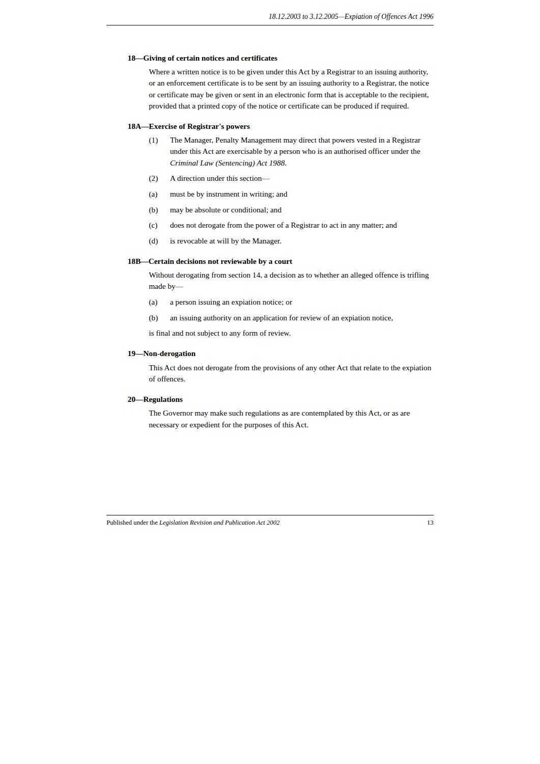18.12.2003 to 3.12.2005—Expiation of Offences Act 1996
18—Giving of certain notices and certificates
Where a written notice is to be given under this Act by a Registrar to an issuing authority, or an enforcement certificate is to be sent by an issuing authority to a Registrar, the notice or certificate may be given or sent in an electronic form that is acceptable to the recipient, provided that a printed copy of the notice or certificate can be produced if required.
18A—Exercise of Registrar's powers
(1)
The Manager, Penalty Management may direct that powers vested in a Registrar under this Act are exercisable by a person who is an authorised officer under the Criminal Law (Sentencing) Act 1988.
(2)
A direction under this section—
(a)
must be by instrument in writing; and
(b)
may be absolute or conditional; and
(c)
does not derogate from the power of a Registrar to act in any matter; and
(d)
is revocable at will by the Manager.
18B—Certain decisions not reviewable by a court
Without derogating from section 14, a decision as to whether an alleged offence is trifling made by—
(a)
a person issuing an expiation notice; or
(b)
an issuing authority on an application for review of an expiation notice,
is final and not subject to any form of review.
19—Non-derogation
This Act does not derogate from the provisions of any other Act that relate to the expiation of offences.
20—Regulations
The Governor may make such regulations as are contemplated by this Act, or as are necessary or expedient for the purposes of this Act.
Published under the Legislation Revision and Publication Act 2002
13